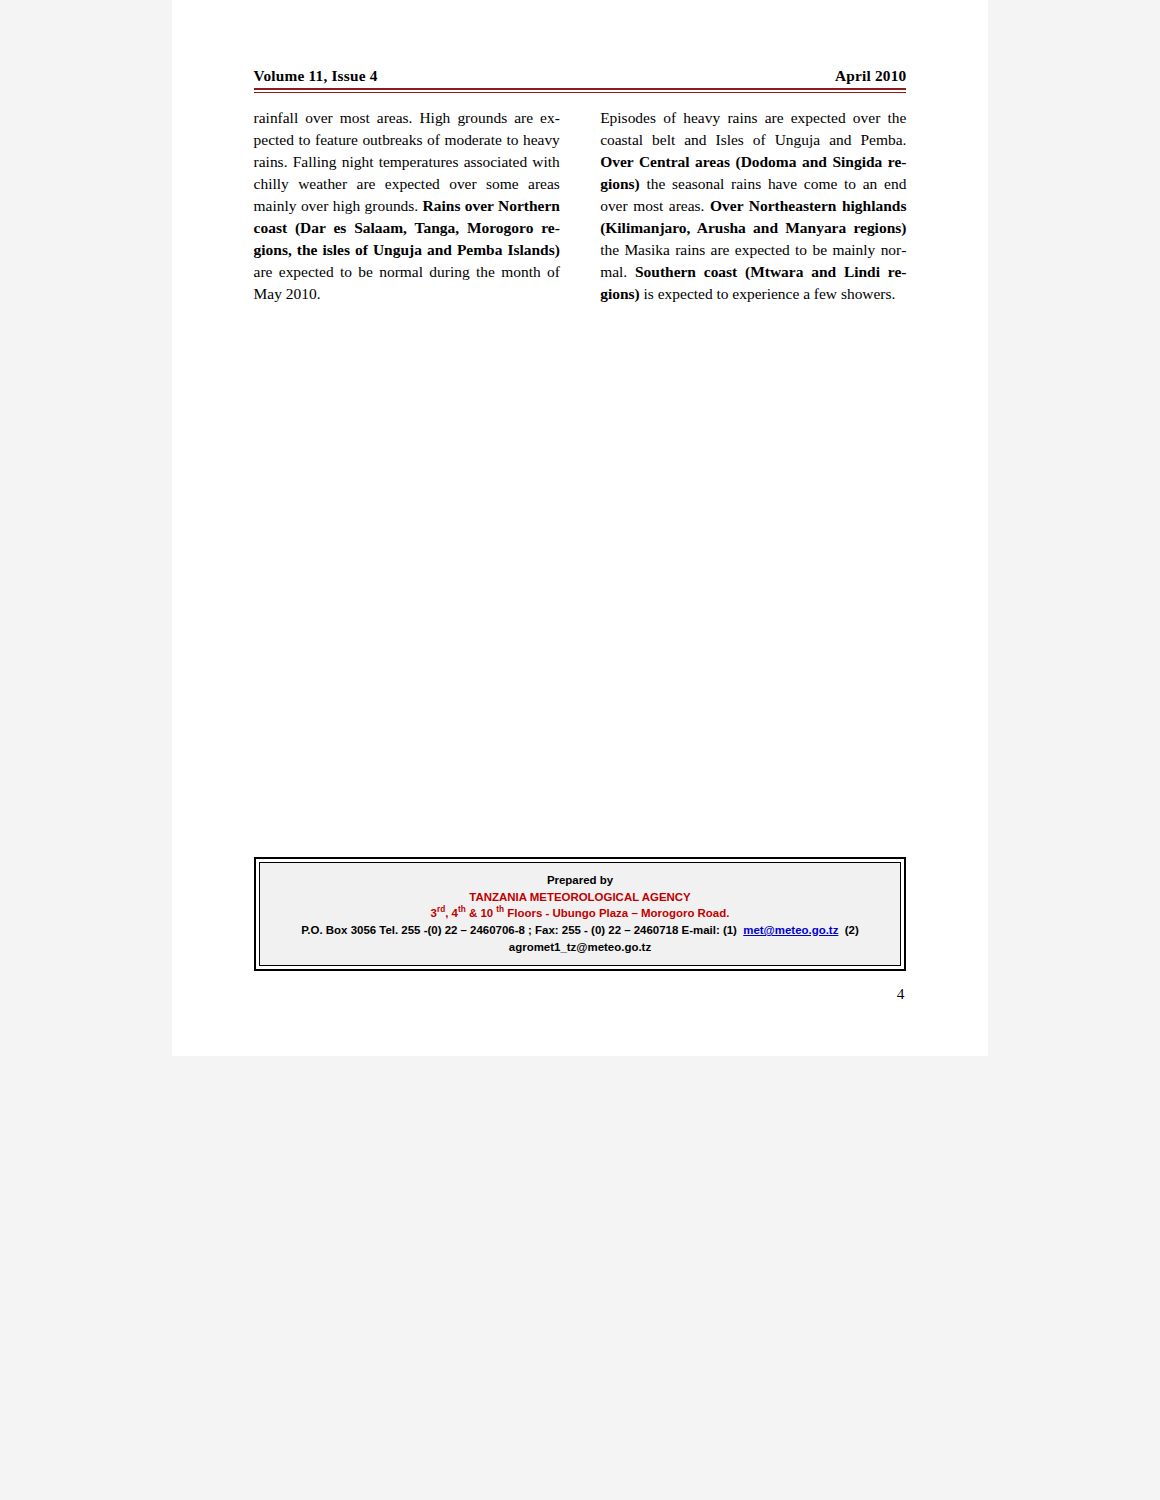Volume 11, Issue 4
April 2010
rainfall over most areas. High grounds are expected to feature outbreaks of moderate to heavy rains. Falling night temperatures associated with chilly weather are expected over some areas mainly over high grounds. Rains over Northern coast (Dar es Salaam, Tanga, Morogoro regions, the isles of Unguja and Pemba Islands) are expected to be normal during the month of May 2010.
Episodes of heavy rains are expected over the coastal belt and Isles of Unguja and Pemba. Over Central areas (Dodoma and Singida regions) the seasonal rains have come to an end over most areas. Over Northeastern highlands (Kilimanjaro, Arusha and Manyara regions) the Masika rains are expected to be mainly normal. Southern coast (Mtwara and Lindi regions) is expected to experience a few showers.
Prepared by
TANZANIA METEOROLOGICAL AGENCY
3rd, 4th & 10 th Floors - Ubungo Plaza – Morogoro Road.
P.O. Box 3056 Tel. 255 -(0) 22 – 2460706-8 ; Fax: 255 - (0) 22 – 2460718 E-mail: (1) met@meteo.go.tz (2) agromet1_tz@meteo.go.tz
4